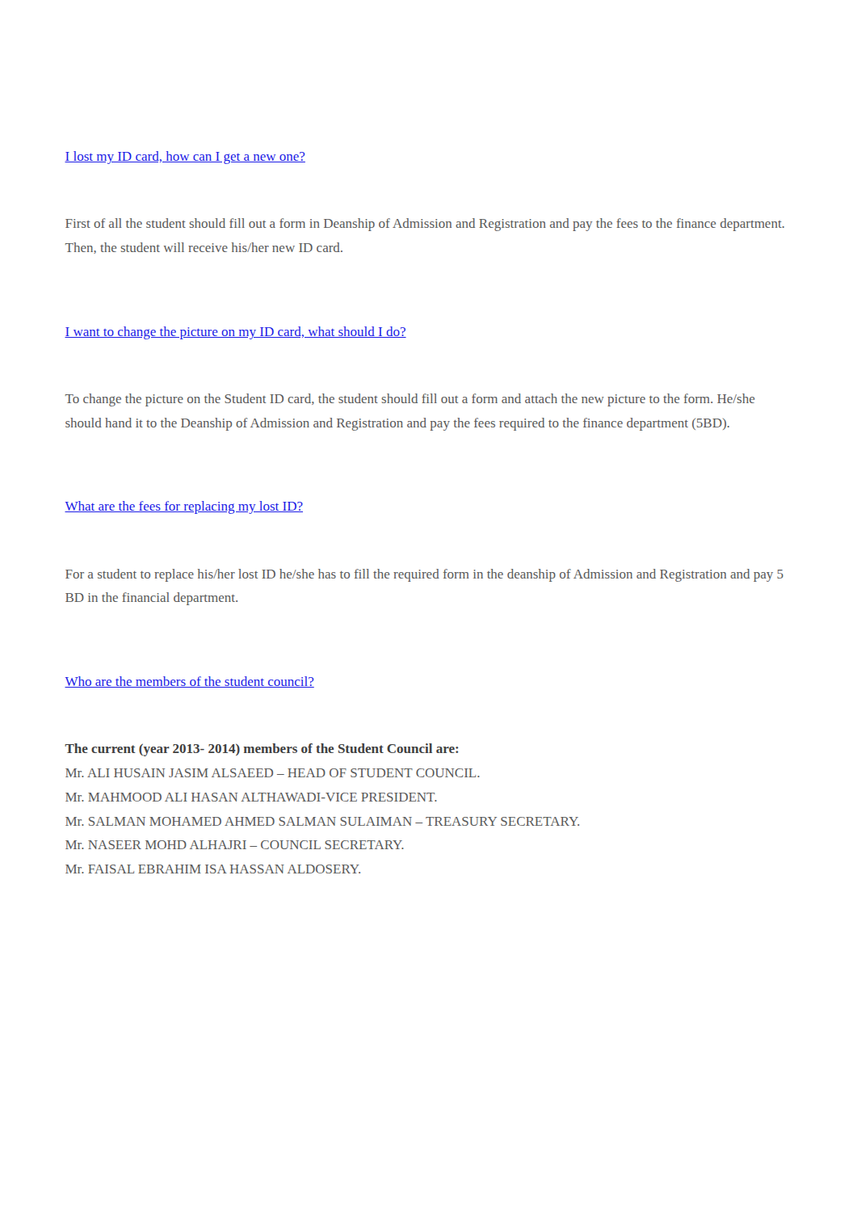I lost my ID card, how can I get a new one?
First of all the student should fill out a form in Deanship of Admission and Registration and pay the fees to the finance department. Then, the student will receive his/her new ID card.
I want to change the picture on my ID card, what should I do?
To change the picture on the Student ID card, the student should fill out a form and attach the new picture to the form. He/she should hand it to the Deanship of Admission and Registration and pay the fees required to the finance department (5BD).
What are the fees for replacing my lost ID?
For a student to replace his/her lost ID he/she has to fill the required form in the deanship of Admission and Registration and pay 5 BD in the financial department.
Who are the members of the student council?
The current (year 2013- 2014) members of the Student Council are:
Mr. ALI HUSAIN JASIM ALSAEED – HEAD OF STUDENT COUNCIL.
Mr. MAHMOOD ALI HASAN ALTHAWADI-VICE PRESIDENT.
Mr. SALMAN MOHAMED AHMED SALMAN SULAIMAN – TREASURY SECRETARY.
Mr. NASEER MOHD ALHAJRI – COUNCIL SECRETARY.
Mr. FAISAL EBRAHIM ISA HASSAN ALDOSERY.